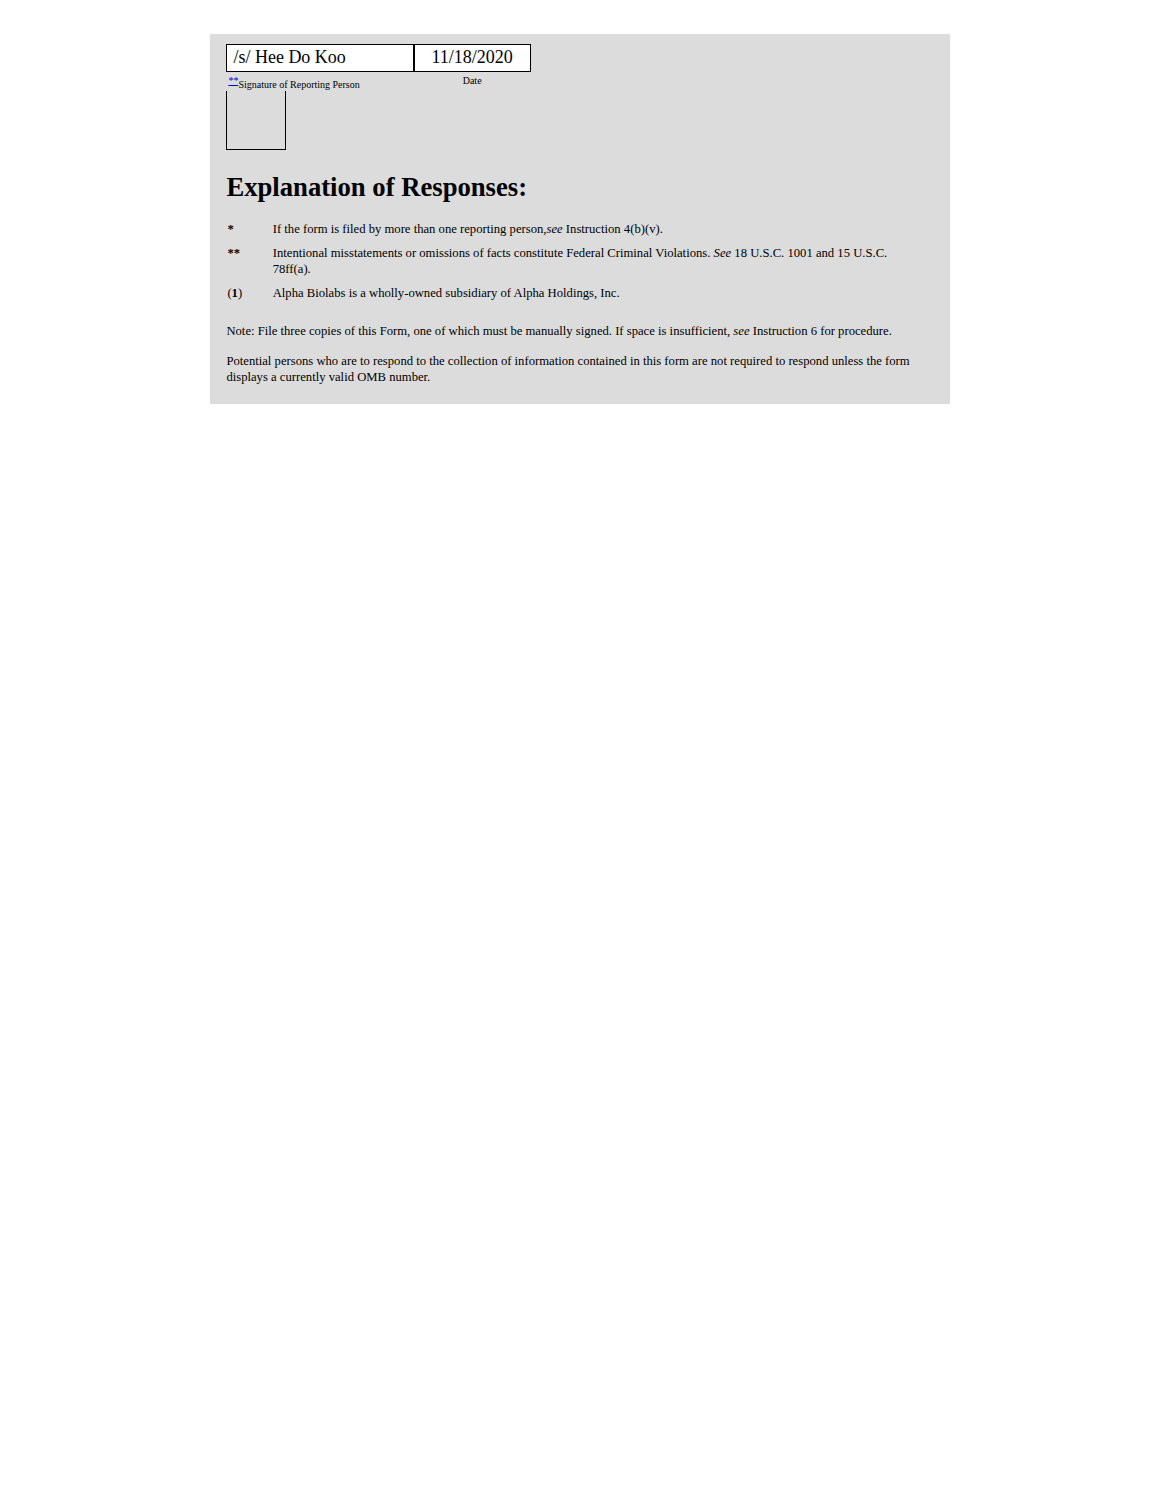| /s/ Hee Do Koo | 11/18/2020 Date |
| ** Signature of Reporting Person |
Explanation of Responses:
| * | If the form is filed by more than one reporting person, see Instruction 4(b)(v). |
| ** | Intentional misstatements or omissions of facts constitute Federal Criminal Violations. See 18 U.S.C. 1001 and 15 U.S.C. 78ff(a). |
| ( 1 ) | Alpha Biolabs is a wholly-owned subsidiary of Alpha Holdings, Inc. |
Note: File three copies of this Form, one of which must be manually signed. If space is insufficient, see Instruction 6 for procedure.
Potential persons who are to respond to the collection of information contained in this form are not required to respond unless the form displays a currently valid OMB number.